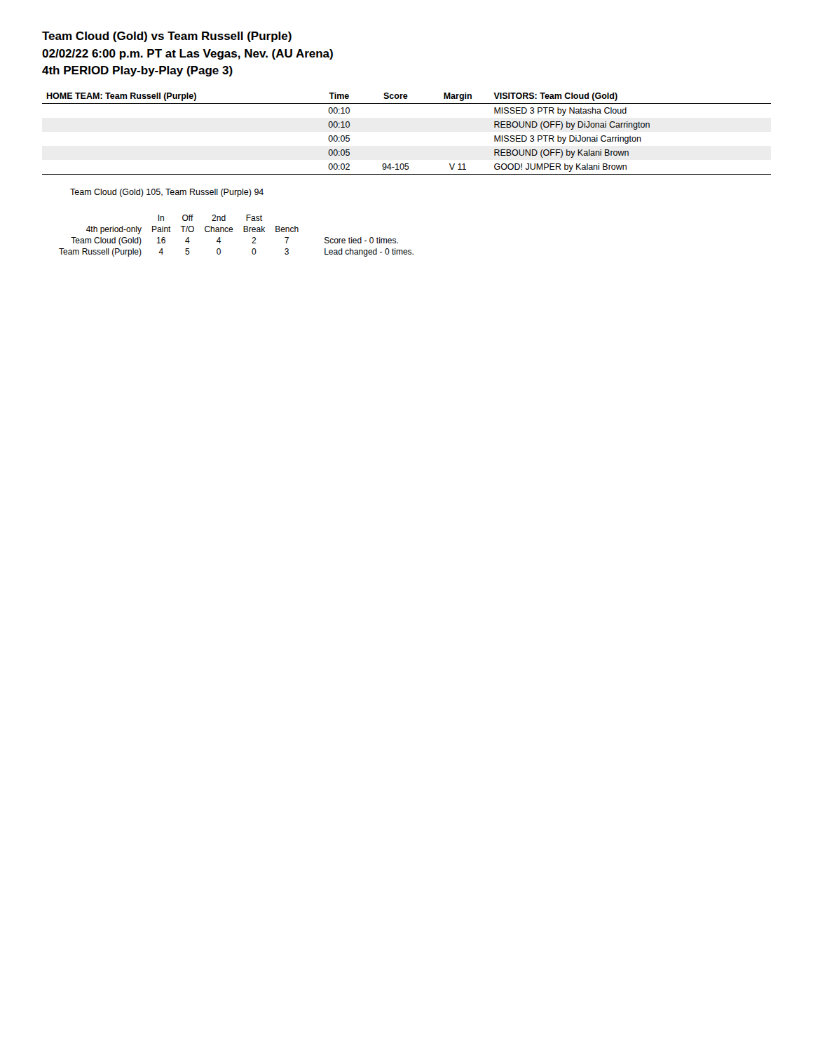Team Cloud (Gold) vs Team Russell (Purple)
02/02/22 6:00 p.m. PT at Las Vegas, Nev. (AU Arena)
4th PERIOD Play-by-Play (Page 3)
| HOME TEAM: Team Russell (Purple) | Time | Score | Margin | VISITORS: Team Cloud (Gold) |
| --- | --- | --- | --- | --- |
| | 00:10 | | | MISSED 3 PTR by Natasha Cloud |
| | 00:10 | | | REBOUND (OFF) by DiJonai Carrington |
| | 00:05 | | | MISSED 3 PTR by DiJonai Carrington |
| | 00:05 | | | REBOUND (OFF) by Kalani Brown |
| | 00:02 | 94-105 | V 11 | GOOD! JUMPER by Kalani Brown |
Team Cloud (Gold) 105, Team Russell (Purple) 94
| | In | Off | 2nd | Fast | | |
| 4th period-only | Paint | T/O | Chance | Break | Bench | |
| Team Cloud (Gold) | 16 | 4 | 4 | 2 | 7 | Score tied - 0 times. |
| Team Russell (Purple) | 4 | 5 | 0 | 0 | 3 | Lead changed - 0 times. |